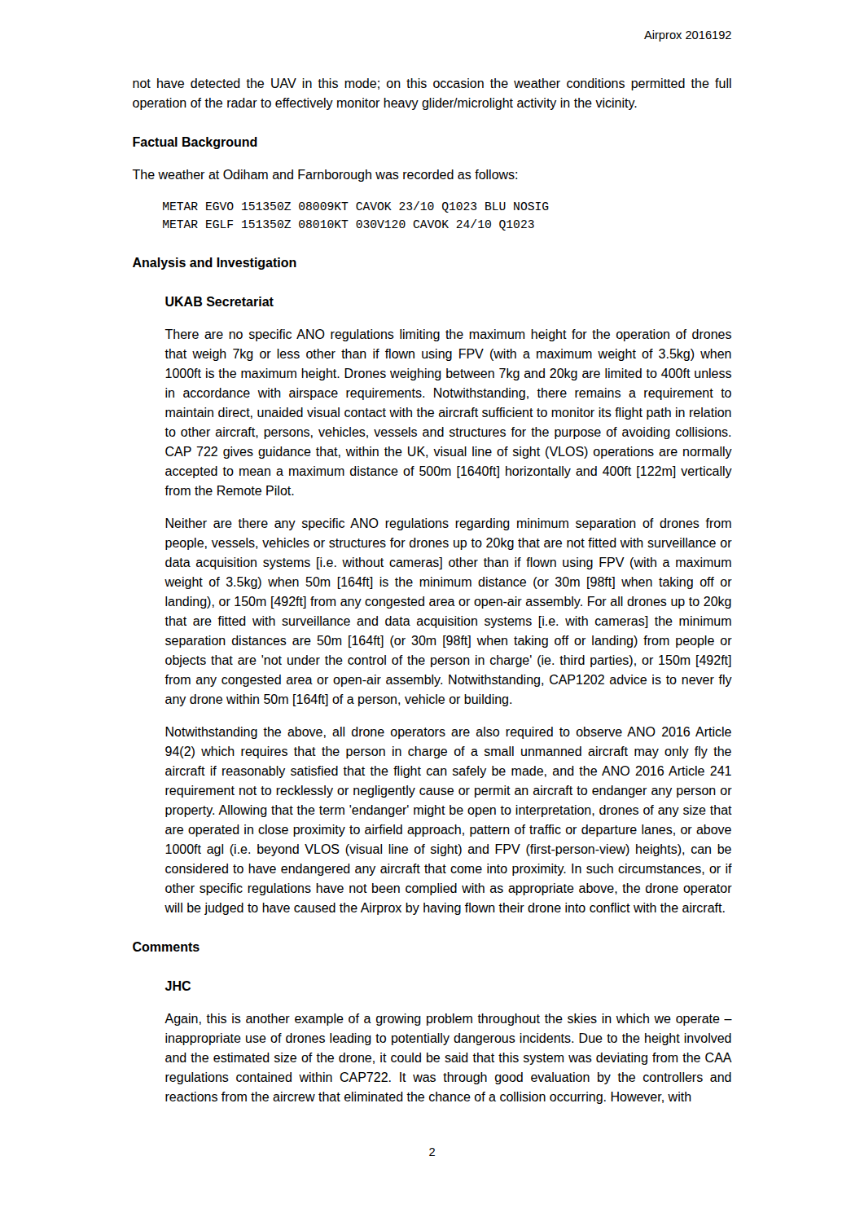Airprox 2016192
not have detected the UAV in this mode; on this occasion the weather conditions permitted the full operation of the radar to effectively monitor heavy glider/microlight activity in the vicinity.
Factual Background
The weather at Odiham and Farnborough was recorded as follows:
METAR EGVO 151350Z 08009KT CAVOK 23/10 Q1023 BLU NOSIG
METAR EGLF 151350Z 08010KT 030V120 CAVOK 24/10 Q1023
Analysis and Investigation
UKAB Secretariat
There are no specific ANO regulations limiting the maximum height for the operation of drones that weigh 7kg or less other than if flown using FPV (with a maximum weight of 3.5kg) when 1000ft is the maximum height. Drones weighing between 7kg and 20kg are limited to 400ft unless in accordance with airspace requirements. Notwithstanding, there remains a requirement to maintain direct, unaided visual contact with the aircraft sufficient to monitor its flight path in relation to other aircraft, persons, vehicles, vessels and structures for the purpose of avoiding collisions. CAP 722 gives guidance that, within the UK, visual line of sight (VLOS) operations are normally accepted to mean a maximum distance of 500m [1640ft] horizontally and 400ft [122m] vertically from the Remote Pilot.
Neither are there any specific ANO regulations regarding minimum separation of drones from people, vessels, vehicles or structures for drones up to 20kg that are not fitted with surveillance or data acquisition systems [i.e. without cameras] other than if flown using FPV (with a maximum weight of 3.5kg) when 50m [164ft] is the minimum distance (or 30m [98ft] when taking off or landing), or 150m [492ft] from any congested area or open-air assembly. For all drones up to 20kg that are fitted with surveillance and data acquisition systems [i.e. with cameras] the minimum separation distances are 50m [164ft] (or 30m [98ft] when taking off or landing) from people or objects that are 'not under the control of the person in charge' (ie. third parties), or 150m [492ft] from any congested area or open-air assembly. Notwithstanding, CAP1202 advice is to never fly any drone within 50m [164ft] of a person, vehicle or building.
Notwithstanding the above, all drone operators are also required to observe ANO 2016 Article 94(2) which requires that the person in charge of a small unmanned aircraft may only fly the aircraft if reasonably satisfied that the flight can safely be made, and the ANO 2016 Article 241 requirement not to recklessly or negligently cause or permit an aircraft to endanger any person or property. Allowing that the term 'endanger' might be open to interpretation, drones of any size that are operated in close proximity to airfield approach, pattern of traffic or departure lanes, or above 1000ft agl (i.e. beyond VLOS (visual line of sight) and FPV (first-person-view) heights), can be considered to have endangered any aircraft that come into proximity. In such circumstances, or if other specific regulations have not been complied with as appropriate above, the drone operator will be judged to have caused the Airprox by having flown their drone into conflict with the aircraft.
Comments
JHC
Again, this is another example of a growing problem throughout the skies in which we operate – inappropriate use of drones leading to potentially dangerous incidents. Due to the height involved and the estimated size of the drone, it could be said that this system was deviating from the CAA regulations contained within CAP722. It was through good evaluation by the controllers and reactions from the aircrew that eliminated the chance of a collision occurring. However, with
2